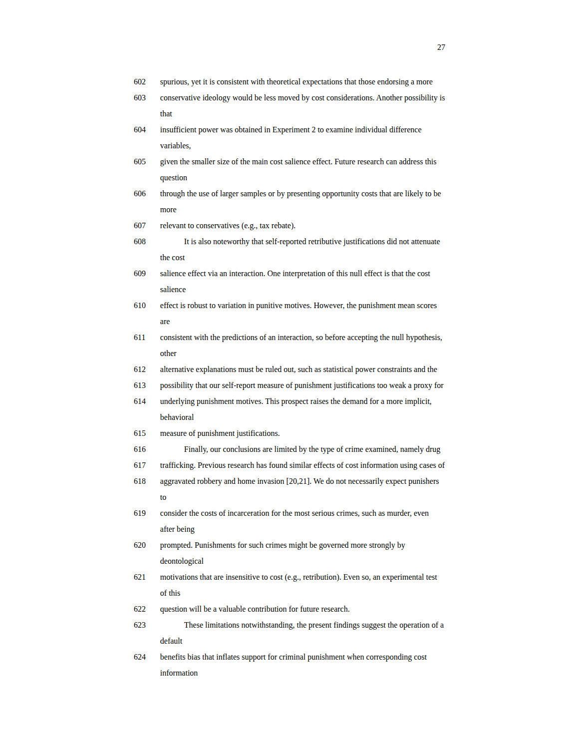27
602 spurious, yet it is consistent with theoretical expectations that those endorsing a more
603 conservative ideology would be less moved by cost considerations. Another possibility is that
604 insufficient power was obtained in Experiment 2 to examine individual difference variables,
605 given the smaller size of the main cost salience effect. Future research can address this question
606 through the use of larger samples or by presenting opportunity costs that are likely to be more
607 relevant to conservatives (e.g., tax rebate).
608 It is also noteworthy that self-reported retributive justifications did not attenuate the cost
609 salience effect via an interaction. One interpretation of this null effect is that the cost salience
610 effect is robust to variation in punitive motives. However, the punishment mean scores are
611 consistent with the predictions of an interaction, so before accepting the null hypothesis, other
612 alternative explanations must be ruled out, such as statistical power constraints and the
613 possibility that our self-report measure of punishment justifications too weak a proxy for
614 underlying punishment motives. This prospect raises the demand for a more implicit, behavioral
615 measure of punishment justifications.
616 Finally, our conclusions are limited by the type of crime examined, namely drug
617 trafficking. Previous research has found similar effects of cost information using cases of
618 aggravated robbery and home invasion [20,21]. We do not necessarily expect punishers to
619 consider the costs of incarceration for the most serious crimes, such as murder, even after being
620 prompted. Punishments for such crimes might be governed more strongly by deontological
621 motivations that are insensitive to cost (e.g., retribution). Even so, an experimental test of this
622 question will be a valuable contribution for future research.
623 These limitations notwithstanding, the present findings suggest the operation of a default
624 benefits bias that inflates support for criminal punishment when corresponding cost information